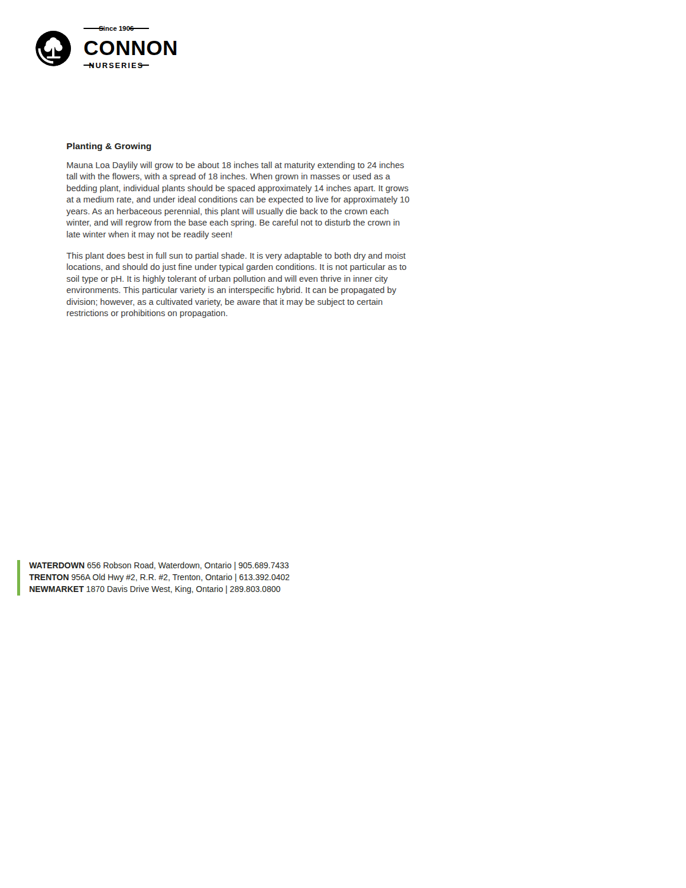Since 1906 CONNON NURSERIES
Planting & Growing
Mauna Loa Daylily will grow to be about 18 inches tall at maturity extending to 24 inches tall with the flowers, with a spread of 18 inches. When grown in masses or used as a bedding plant, individual plants should be spaced approximately 14 inches apart. It grows at a medium rate, and under ideal conditions can be expected to live for approximately 10 years. As an herbaceous perennial, this plant will usually die back to the crown each winter, and will regrow from the base each spring. Be careful not to disturb the crown in late winter when it may not be readily seen!
This plant does best in full sun to partial shade. It is very adaptable to both dry and moist locations, and should do just fine under typical garden conditions. It is not particular as to soil type or pH. It is highly tolerant of urban pollution and will even thrive in inner city environments. This particular variety is an interspecific hybrid. It can be propagated by division; however, as a cultivated variety, be aware that it may be subject to certain restrictions or prohibitions on propagation.
WATERDOWN 656 Robson Road, Waterdown, Ontario | 905.689.7433
TRENTON 956A Old Hwy #2, R.R. #2, Trenton, Ontario | 613.392.0402
NEWMARKET 1870 Davis Drive West, King, Ontario | 289.803.0800